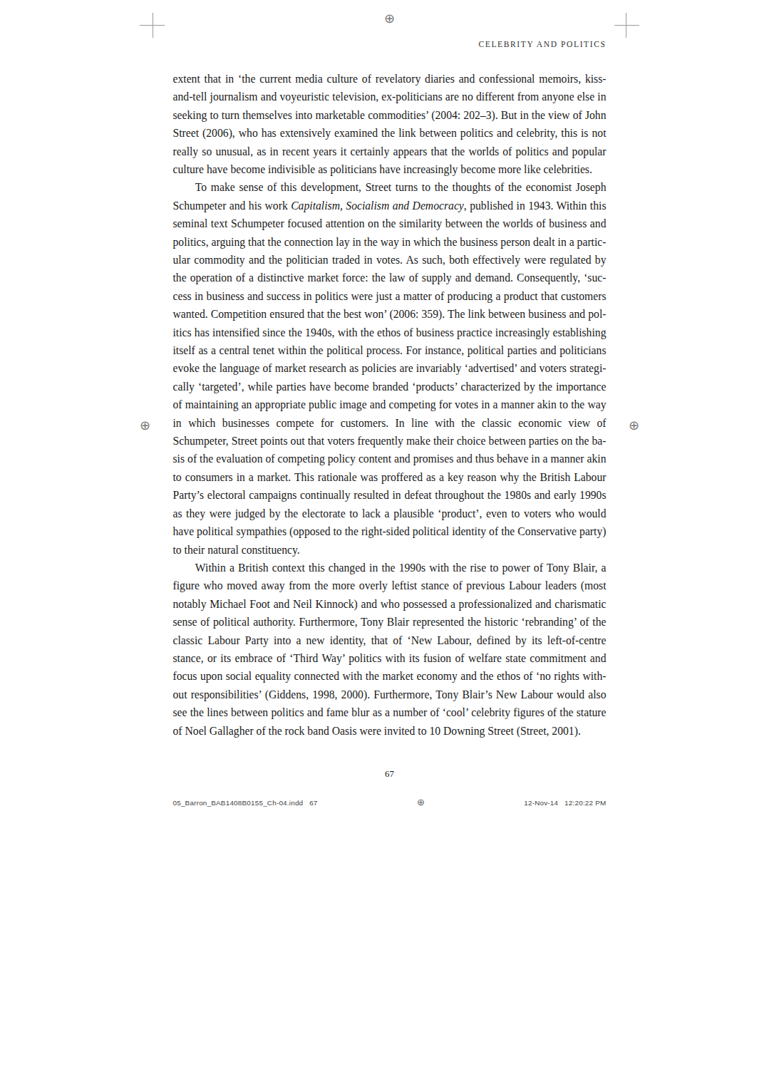⊕ ⊕ ⊕
Celebrity and Politics
extent that in ‘the current media culture of revelatory diaries and confessional memoirs, kiss-and-tell journalism and voyeuristic television, ex-politicians are no different from anyone else in seeking to turn themselves into marketable commodities’ (2004: 202–3). But in the view of John Street (2006), who has extensively examined the link between politics and celebrity, this is not really so unusual, as in recent years it certainly appears that the worlds of politics and popular culture have become indivisible as politicians have increasingly become more like celebrities.
To make sense of this development, Street turns to the thoughts of the economist Joseph Schumpeter and his work Capitalism, Socialism and Democracy, published in 1943. Within this seminal text Schumpeter focused attention on the similarity between the worlds of business and politics, arguing that the connection lay in the way in which the business person dealt in a particular commodity and the politician traded in votes. As such, both effectively were regulated by the operation of a distinctive market force: the law of supply and demand. Consequently, ‘success in business and success in politics were just a matter of producing a product that customers wanted. Competition ensured that the best won’ (2006: 359). The link between business and politics has intensified since the 1940s, with the ethos of business practice increasingly establishing itself as a central tenet within the political process. For instance, political parties and politicians evoke the language of market research as policies are invariably ‘advertised’ and voters strategically ‘targeted’, while parties have become branded ‘products’ characterized by the importance of maintaining an appropriate public image and competing for votes in a manner akin to the way in which businesses compete for customers. In line with the classic economic view of Schumpeter, Street points out that voters frequently make their choice between parties on the basis of the evaluation of competing policy content and promises and thus behave in a manner akin to consumers in a market. This rationale was proffered as a key reason why the British Labour Party’s electoral campaigns continually resulted in defeat throughout the 1980s and early 1990s as they were judged by the electorate to lack a plausible ‘product’, even to voters who would have political sympathies (opposed to the right-sided political identity of the Conservative party) to their natural constituency.
Within a British context this changed in the 1990s with the rise to power of Tony Blair, a figure who moved away from the more overly leftist stance of previous Labour leaders (most notably Michael Foot and Neil Kinnock) and who possessed a professionalized and charismatic sense of political authority. Furthermore, Tony Blair represented the historic ‘rebranding’ of the classic Labour Party into a new identity, that of ‘New Labour, defined by its left-of-centre stance, or its embrace of ‘Third Way’ politics with its fusion of welfare state commitment and focus upon social equality connected with the market economy and the ethos of ‘no rights without responsibilities’ (Giddens, 1998, 2000). Furthermore, Tony Blair’s New Labour would also see the lines between politics and fame blur as a number of ‘cool’ celebrity figures of the stature of Noel Gallagher of the rock band Oasis were invited to 10 Downing Street (Street, 2001).
67
05_Barron_BAB1408B0155_Ch-04.indd 67 ⊕ 12-Nov-14 12:20:22 PM